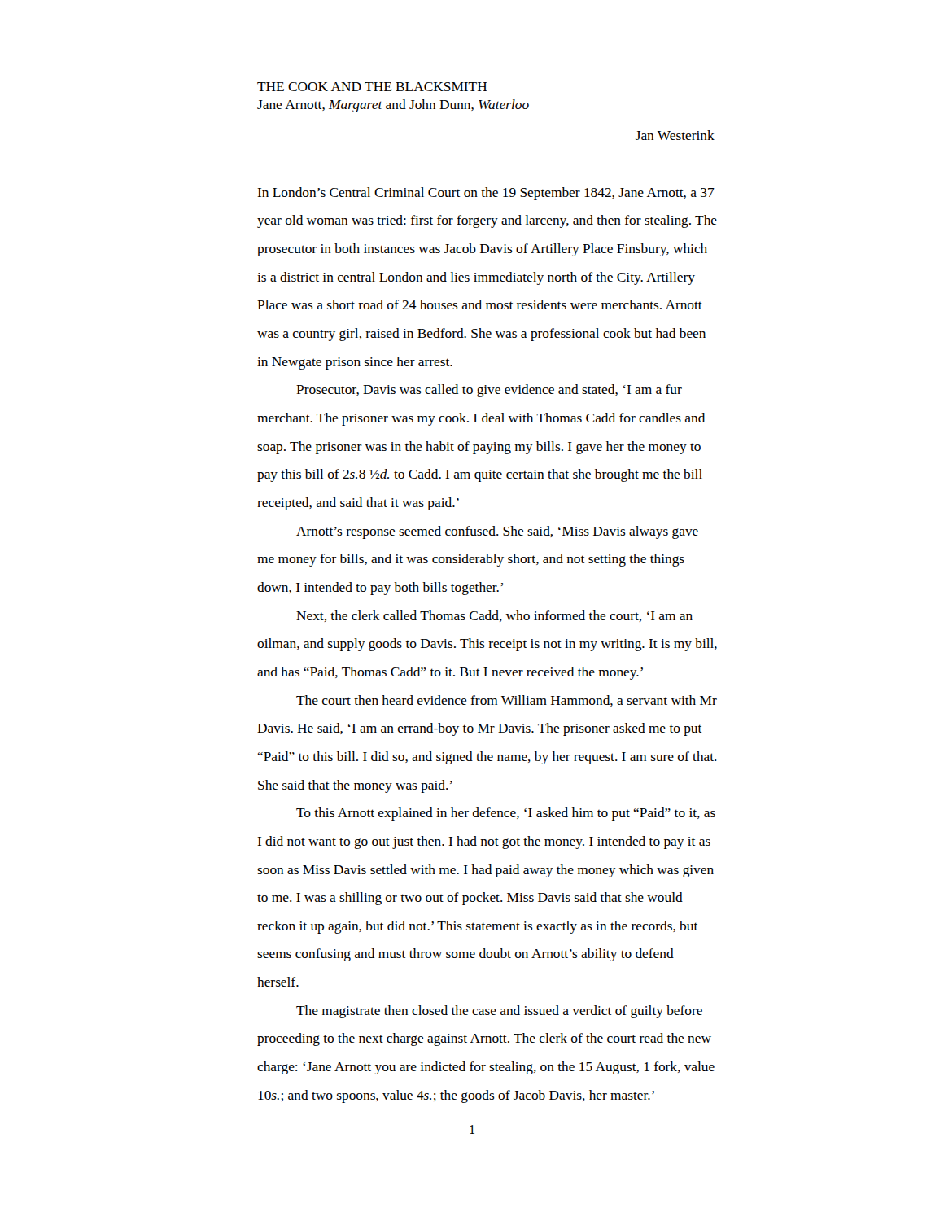THE COOK AND THE BLACKSMITH Jane Arnott, Margaret and John Dunn, Waterloo
Jan Westerink
In London’s Central Criminal Court on the 19 September 1842, Jane Arnott, a 37 year old woman was tried: first for forgery and larceny, and then for stealing. The prosecutor in both instances was Jacob Davis of Artillery Place Finsbury, which is a district in central London and lies immediately north of the City. Artillery Place was a short road of 24 houses and most residents were merchants. Arnott was a country girl, raised in Bedford. She was a professional cook but had been in Newgate prison since her arrest.
Prosecutor, Davis was called to give evidence and stated, ‘I am a fur merchant. The prisoner was my cook. I deal with Thomas Cadd for candles and soap. The prisoner was in the habit of paying my bills. I gave her the money to pay this bill of 2s. 8 ½d. to Cadd. I am quite certain that she brought me the bill receipted, and said that it was paid.’
Arnott’s response seemed confused. She said, ‘Miss Davis always gave me money for bills, and it was considerably short, and not setting the things down, I intended to pay both bills together.’
Next, the clerk called Thomas Cadd, who informed the court, ‘I am an oilman, and supply goods to Davis. This receipt is not in my writing. It is my bill, and has “Paid, Thomas Cadd” to it. But I never received the money.’
The court then heard evidence from William Hammond, a servant with Mr Davis. He said, ‘I am an errand-boy to Mr Davis. The prisoner asked me to put “Paid” to this bill. I did so, and signed the name, by her request. I am sure of that. She said that the money was paid.’
To this Arnott explained in her defence, ‘I asked him to put “Paid” to it, as I did not want to go out just then. I had not got the money. I intended to pay it as soon as Miss Davis settled with me. I had paid away the money which was given to me. I was a shilling or two out of pocket. Miss Davis said that she would reckon it up again, but did not.’ This statement is exactly as in the records, but seems confusing and must throw some doubt on Arnott’s ability to defend herself.
The magistrate then closed the case and issued a verdict of guilty before proceeding to the next charge against Arnott. The clerk of the court read the new charge: ‘Jane Arnott you are indicted for stealing, on the 15 August, 1 fork, value 10s.; and two spoons, value 4s.; the goods of Jacob Davis, her master.’
1